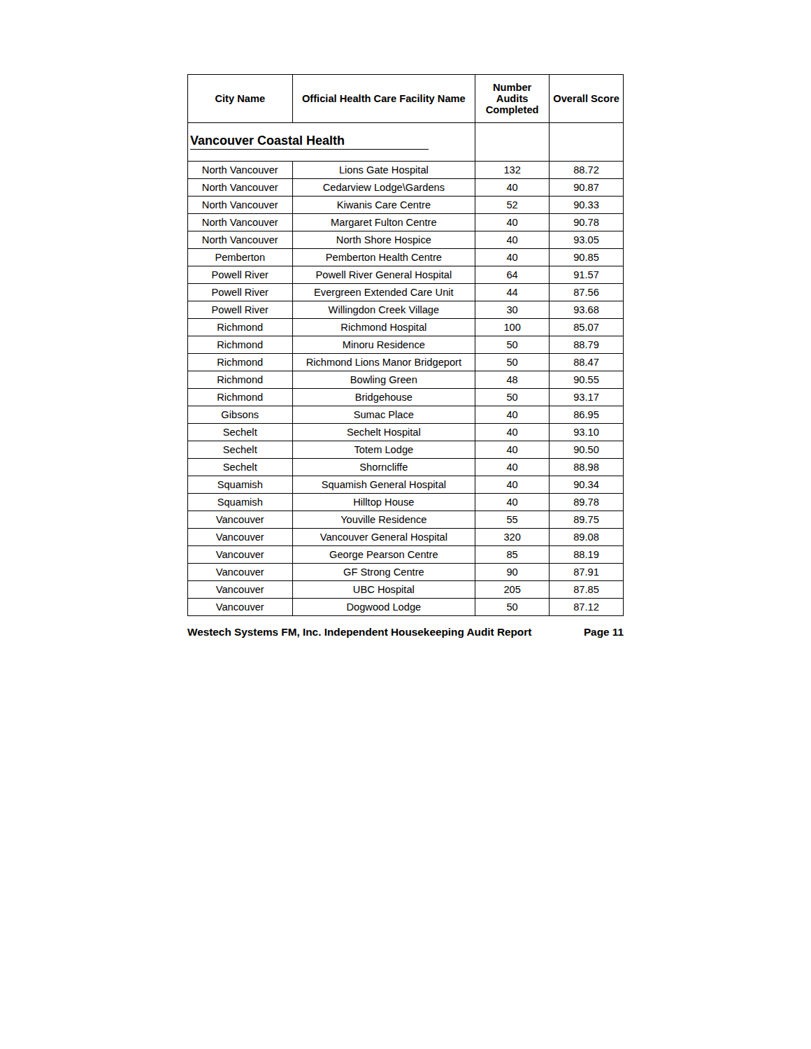| City Name | Official Health Care Facility Name | Number Audits Completed | Overall Score |
| --- | --- | --- | --- |
| Vancouver Coastal Health | | |
| North Vancouver | Lions Gate Hospital | 132 | 88.72 |
| North Vancouver | Cedarview Lodge\Gardens | 40 | 90.87 |
| North Vancouver | Kiwanis Care Centre | 52 | 90.33 |
| North Vancouver | Margaret Fulton Centre | 40 | 90.78 |
| North Vancouver | North Shore Hospice | 40 | 93.05 |
| Pemberton | Pemberton Health Centre | 40 | 90.85 |
| Powell River | Powell River General Hospital | 64 | 91.57 |
| Powell River | Evergreen Extended Care Unit | 44 | 87.56 |
| Powell River | Willingdon Creek Village | 30 | 93.68 |
| Richmond | Richmond Hospital | 100 | 85.07 |
| Richmond | Minoru Residence | 50 | 88.79 |
| Richmond | Richmond Lions Manor Bridgeport | 50 | 88.47 |
| Richmond | Bowling Green | 48 | 90.55 |
| Richmond | Bridgehouse | 50 | 93.17 |
| Gibsons | Sumac Place | 40 | 86.95 |
| Sechelt | Sechelt Hospital | 40 | 93.10 |
| Sechelt | Totem Lodge | 40 | 90.50 |
| Sechelt | Shorncliffe | 40 | 88.98 |
| Squamish | Squamish General Hospital | 40 | 90.34 |
| Squamish | Hilltop House | 40 | 89.78 |
| Vancouver | Youville Residence | 55 | 89.75 |
| Vancouver | Vancouver General Hospital | 320 | 89.08 |
| Vancouver | George Pearson Centre | 85 | 88.19 |
| Vancouver | GF Strong Centre | 90 | 87.91 |
| Vancouver | UBC Hospital | 205 | 87.85 |
| Vancouver | Dogwood Lodge | 50 | 87.12 |
Westech Systems FM, Inc. Independent Housekeeping Audit Report
Page 11